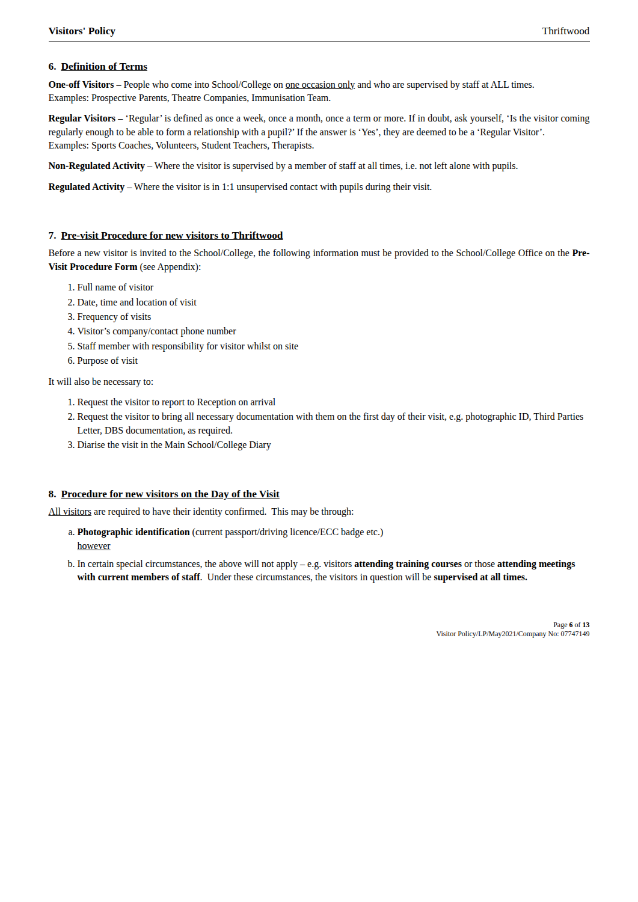Visitors' Policy Thriftwood
6. Definition of Terms
One-off Visitors – People who come into School/College on one occasion only and who are supervised by staff at ALL times.
Examples: Prospective Parents, Theatre Companies, Immunisation Team.
Regular Visitors – ‘Regular’ is defined as once a week, once a month, once a term or more. If in doubt, ask yourself, ‘Is the visitor coming regularly enough to be able to form a relationship with a pupil?’ If the answer is ‘Yes’, they are deemed to be a ‘Regular Visitor’.
Examples: Sports Coaches, Volunteers, Student Teachers, Therapists.
Non-Regulated Activity – Where the visitor is supervised by a member of staff at all times, i.e. not left alone with pupils.
Regulated Activity – Where the visitor is in 1:1 unsupervised contact with pupils during their visit.
7. Pre-visit Procedure for new visitors to Thriftwood
Before a new visitor is invited to the School/College, the following information must be provided to the School/College Office on the Pre-Visit Procedure Form (see Appendix):
Full name of visitor
Date, time and location of visit
Frequency of visits
Visitor’s company/contact phone number
Staff member with responsibility for visitor whilst on site
Purpose of visit
It will also be necessary to:
Request the visitor to report to Reception on arrival
Request the visitor to bring all necessary documentation with them on the first day of their visit, e.g. photographic ID, Third Parties Letter, DBS documentation, as required.
Diarise the visit in the Main School/College Diary
8. Procedure for new visitors on the Day of the Visit
All visitors are required to have their identity confirmed. This may be through:
Photographic identification (current passport/driving licence/ECC badge etc.)
however
In certain special circumstances, the above will not apply – e.g. visitors attending training courses or those attending meetings with current members of staff. Under these circumstances, the visitors in question will be supervised at all times.
Page 6 of 13
Visitor Policy/LP/May2021/Company No: 07747149